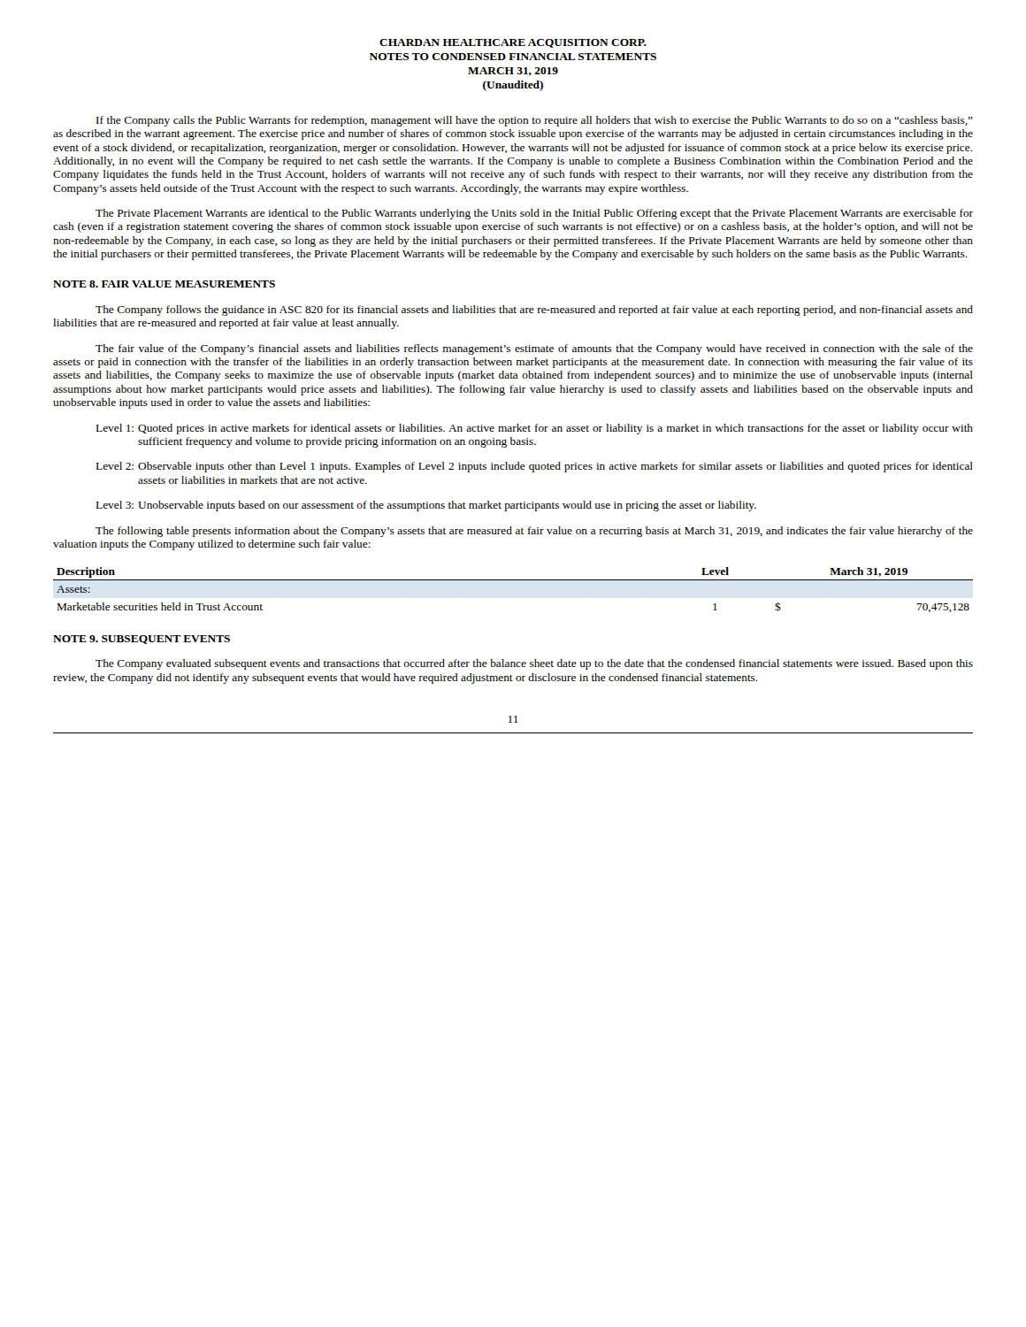CHARDAN HEALTHCARE ACQUISITION CORP.
NOTES TO CONDENSED FINANCIAL STATEMENTS
MARCH 31, 2019
(Unaudited)
If the Company calls the Public Warrants for redemption, management will have the option to require all holders that wish to exercise the Public Warrants to do so on a “cashless basis,” as described in the warrant agreement. The exercise price and number of shares of common stock issuable upon exercise of the warrants may be adjusted in certain circumstances including in the event of a stock dividend, or recapitalization, reorganization, merger or consolidation. However, the warrants will not be adjusted for issuance of common stock at a price below its exercise price. Additionally, in no event will the Company be required to net cash settle the warrants. If the Company is unable to complete a Business Combination within the Combination Period and the Company liquidates the funds held in the Trust Account, holders of warrants will not receive any of such funds with respect to their warrants, nor will they receive any distribution from the Company’s assets held outside of the Trust Account with the respect to such warrants. Accordingly, the warrants may expire worthless.
The Private Placement Warrants are identical to the Public Warrants underlying the Units sold in the Initial Public Offering except that the Private Placement Warrants are exercisable for cash (even if a registration statement covering the shares of common stock issuable upon exercise of such warrants is not effective) or on a cashless basis, at the holder’s option, and will not be non-redeemable by the Company, in each case, so long as they are held by the initial purchasers or their permitted transferees. If the Private Placement Warrants are held by someone other than the initial purchasers or their permitted transferees, the Private Placement Warrants will be redeemable by the Company and exercisable by such holders on the same basis as the Public Warrants.
NOTE 8. FAIR VALUE MEASUREMENTS
The Company follows the guidance in ASC 820 for its financial assets and liabilities that are re-measured and reported at fair value at each reporting period, and non-financial assets and liabilities that are re-measured and reported at fair value at least annually.
The fair value of the Company’s financial assets and liabilities reflects management’s estimate of amounts that the Company would have received in connection with the sale of the assets or paid in connection with the transfer of the liabilities in an orderly transaction between market participants at the measurement date. In connection with measuring the fair value of its assets and liabilities, the Company seeks to maximize the use of observable inputs (market data obtained from independent sources) and to minimize the use of unobservable inputs (internal assumptions about how market participants would price assets and liabilities). The following fair value hierarchy is used to classify assets and liabilities based on the observable inputs and unobservable inputs used in order to value the assets and liabilities:
Level 1:
Quoted prices in active markets for identical assets or liabilities. An active market for an asset or liability is a market in which transactions for the asset or liability occur with sufficient frequency and volume to provide pricing information on an ongoing basis.
Level 2:
Observable inputs other than Level 1 inputs. Examples of Level 2 inputs include quoted prices in active markets for similar assets or liabilities and quoted prices for identical assets or liabilities in markets that are not active.
Level 3:
Unobservable inputs based on our assessment of the assumptions that market participants would use in pricing the asset or liability.
The following table presents information about the Company’s assets that are measured at fair value on a recurring basis at March 31, 2019, and indicates the fair value hierarchy of the valuation inputs the Company utilized to determine such fair value:
| Description | Level | March 31, 2019 |
| --- | --- | --- |
| Assets: | | | |
| Marketable securities held in Trust Account | 1 | $ | 70,475,128 |
NOTE 9. SUBSEQUENT EVENTS
The Company evaluated subsequent events and transactions that occurred after the balance sheet date up to the date that the condensed financial statements were issued. Based upon this review, the Company did not identify any subsequent events that would have required adjustment or disclosure in the condensed financial statements.
11